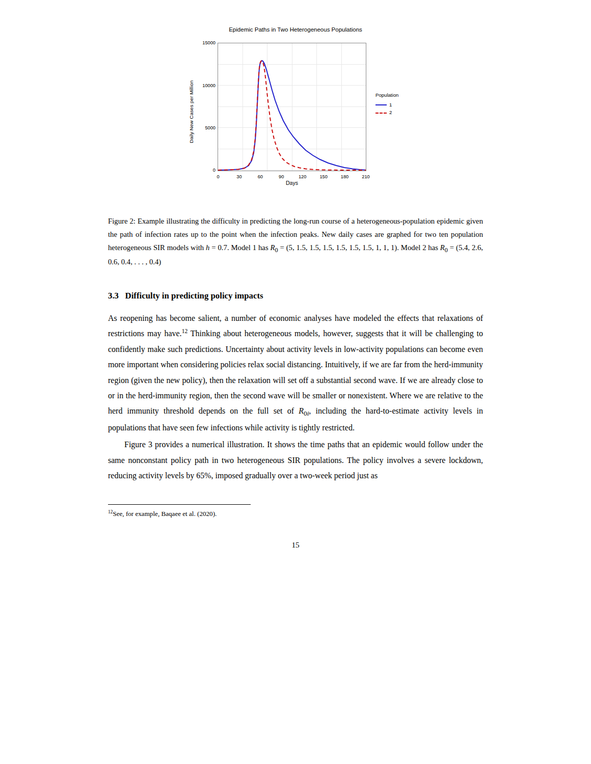Epidemic Paths in Two Heterogeneous Populations
15000 10000 5000 0 0 30 60 90 120 150 180 210
Daily New Cases per Million
Days
Population
1
2
Figure 2: Example illustrating the difficulty in predicting the long-run course of a heterogeneous-population epidemic given the path of infection rates up to the point when the infection peaks. New daily cases are graphed for two ten population heterogeneous SIR models with h = 0.7. Model 1 has R0 = (5, 1.5, 1.5, 1.5, 1.5, 1.5, 1.5, 1, 1, 1). Model 2 has R0 = (5.4, 2.6, 0.6, 0.4, . . . , 0.4)
3.3 Difficulty in predicting policy impacts
As reopening has become salient, a number of economic analyses have modeled the effects that relaxations of restrictions may have.12 Thinking about heterogeneous models, however, suggests that it will be challenging to confidently make such predictions. Uncertainty about activity levels in low-activity populations can become even more important when considering policies relax social distancing. Intuitively, if we are far from the herd-immunity region (given the new policy), then the relaxation will set off a substantial second wave. If we are already close to or in the herd-immunity region, then the second wave will be smaller or nonexistent. Where we are relative to the herd immunity threshold depends on the full set of R0i, including the hard-to-estimate activity levels in populations that have seen few infections while activity is tightly restricted.
Figure 3 provides a numerical illustration. It shows the time paths that an epidemic would follow under the same nonconstant policy path in two heterogeneous SIR populations. The policy involves a severe lockdown, reducing activity levels by 65%, imposed gradually over a two-week period just as
12See, for example, Baqaee et al. (2020).
15